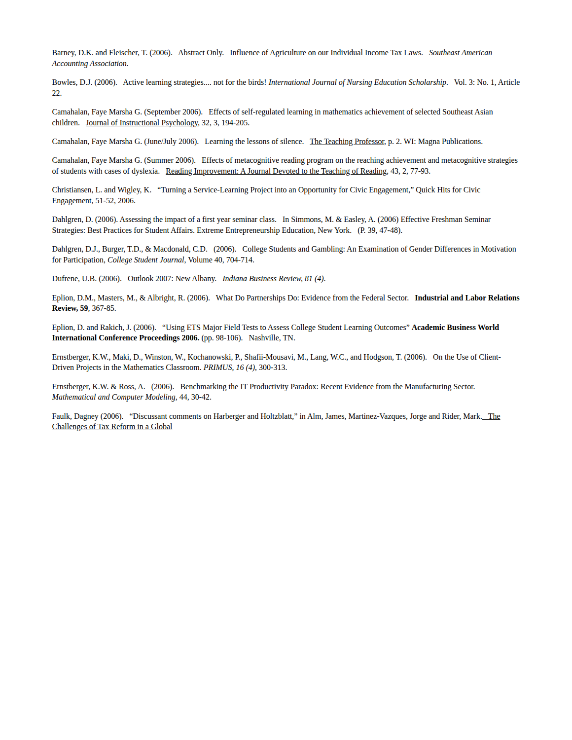Barney, D.K. and Fleischer, T. (2006). Abstract Only. Influence of Agriculture on our Individual Income Tax Laws. Southeast American Accounting Association.
Bowles, D.J. (2006). Active learning strategies.... not for the birds! International Journal of Nursing Education Scholarship. Vol. 3: No. 1, Article 22.
Camahalan, Faye Marsha G. (September 2006). Effects of self-regulated learning in mathematics achievement of selected Southeast Asian children. Journal of Instructional Psychology, 32, 3, 194-205.
Camahalan, Faye Marsha G. (June/July 2006). Learning the lessons of silence. The Teaching Professor, p. 2. WI: Magna Publications.
Camahalan, Faye Marsha G. (Summer 2006). Effects of metacognitive reading program on the reaching achievement and metacognitive strategies of students with cases of dyslexia. Reading Improvement: A Journal Devoted to the Teaching of Reading, 43, 2, 77-93.
Christiansen, L. and Wigley, K. “Turning a Service-Learning Project into an Opportunity for Civic Engagement,” Quick Hits for Civic Engagement, 51-52, 2006.
Dahlgren, D. (2006). Assessing the impact of a first year seminar class. In Simmons, M. & Easley, A. (2006) Effective Freshman Seminar Strategies: Best Practices for Student Affairs. Extreme Entrepreneurship Education, New York. (P. 39, 47-48).
Dahlgren, D.J., Burger, T.D., & Macdonald, C.D. (2006). College Students and Gambling: An Examination of Gender Differences in Motivation for Participation, College Student Journal, Volume 40, 704-714.
Dufrene, U.B. (2006). Outlook 2007: New Albany. Indiana Business Review, 81 (4).
Eplion, D.M., Masters, M., & Albright, R. (2006). What Do Partnerships Do: Evidence from the Federal Sector. Industrial and Labor Relations Review, 59, 367-85.
Eplion, D. and Rakich, J. (2006). “Using ETS Major Field Tests to Assess College Student Learning Outcomes” Academic Business World International Conference Proceedings 2006. (pp. 98-106). Nashville, TN.
Ernstberger, K.W., Maki, D., Winston, W., Kochanowski, P., Shafii-Mousavi, M., Lang, W.C., and Hodgson, T. (2006). On the Use of Client-Driven Projects in the Mathematics Classroom. PRIMUS, 16 (4), 300-313.
Ernstberger, K.W. & Ross, A. (2006). Benchmarking the IT Productivity Paradox: Recent Evidence from the Manufacturing Sector. Mathematical and Computer Modeling, 44, 30-42.
Faulk, Dagney (2006). “Discussant comments on Harberger and Holtzblatt,” in Alm, James, Martinez-Vazques, Jorge and Rider, Mark. The Challenges of Tax Reform in a Global